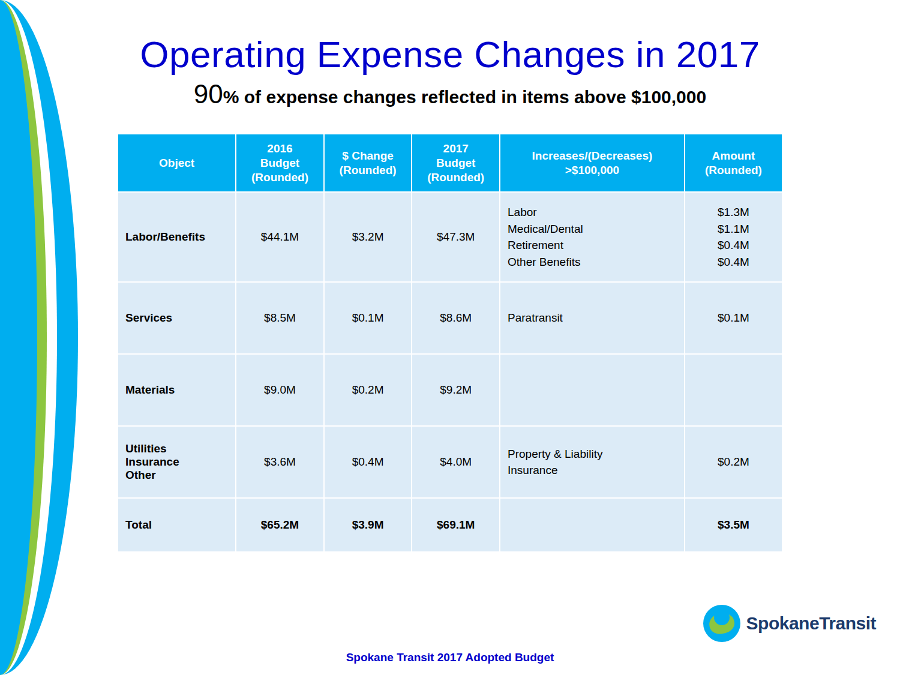Operating Expense Changes in 2017
90% of expense changes reflected in items above $100,000
| Object | 2016 Budget (Rounded) | $ Change (Rounded) | 2017 Budget (Rounded) | Increases/(Decreases) >$100,000 | Amount (Rounded) |
| --- | --- | --- | --- | --- | --- |
| Labor/Benefits | $44.1M | $3.2M | $47.3M | Labor Medical/Dental Retirement Other Benefits | $1.3M $1.1M $0.4M $0.4M |
| Services | $8.5M | $0.1M | $8.6M | Paratransit | $0.1M |
| Materials | $9.0M | $0.2M | $9.2M | | |
| Utilities Insurance Other | $3.6M | $0.4M | $4.0M | Property & Liability Insurance | $0.2M |
| Total | $65.2M | $3.9M | $69.1M | | $3.5M |
Spokane Transit
Spokane Transit 2017 Adopted Budget